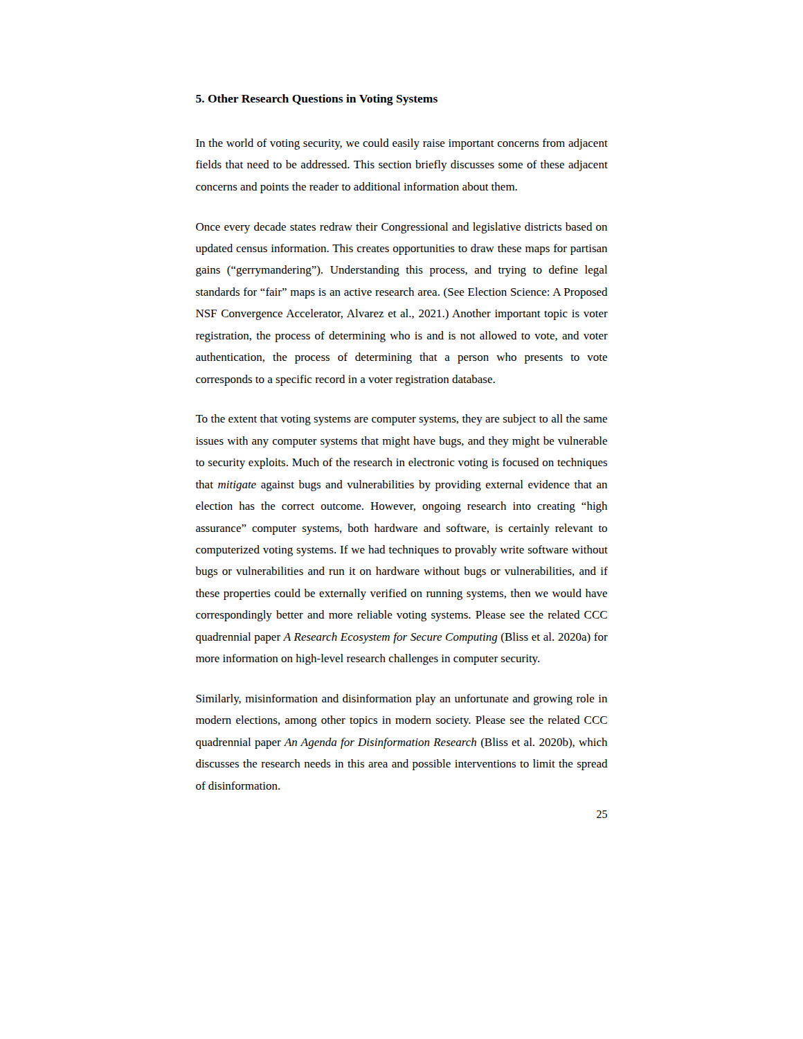5. Other Research Questions in Voting Systems
In the world of voting security, we could easily raise important concerns from adjacent fields that need to be addressed. This section briefly discusses some of these adjacent concerns and points the reader to additional information about them.
Once every decade states redraw their Congressional and legislative districts based on updated census information. This creates opportunities to draw these maps for partisan gains (“gerrymandering”). Understanding this process, and trying to define legal standards for “fair” maps is an active research area. (See Election Science: A Proposed NSF Convergence Accelerator, Alvarez et al., 2021.) Another important topic is voter registration, the process of determining who is and is not allowed to vote, and voter authentication, the process of determining that a person who presents to vote corresponds to a specific record in a voter registration database.
To the extent that voting systems are computer systems, they are subject to all the same issues with any computer systems that might have bugs, and they might be vulnerable to security exploits. Much of the research in electronic voting is focused on techniques that mitigate against bugs and vulnerabilities by providing external evidence that an election has the correct outcome. However, ongoing research into creating “high assurance” computer systems, both hardware and software, is certainly relevant to computerized voting systems. If we had techniques to provably write software without bugs or vulnerabilities and run it on hardware without bugs or vulnerabilities, and if these properties could be externally verified on running systems, then we would have correspondingly better and more reliable voting systems. Please see the related CCC quadrennial paper A Research Ecosystem for Secure Computing (Bliss et al. 2020a) for more information on high-level research challenges in computer security.
Similarly, misinformation and disinformation play an unfortunate and growing role in modern elections, among other topics in modern society. Please see the related CCC quadrennial paper An Agenda for Disinformation Research (Bliss et al. 2020b), which discusses the research needs in this area and possible interventions to limit the spread of disinformation.
25